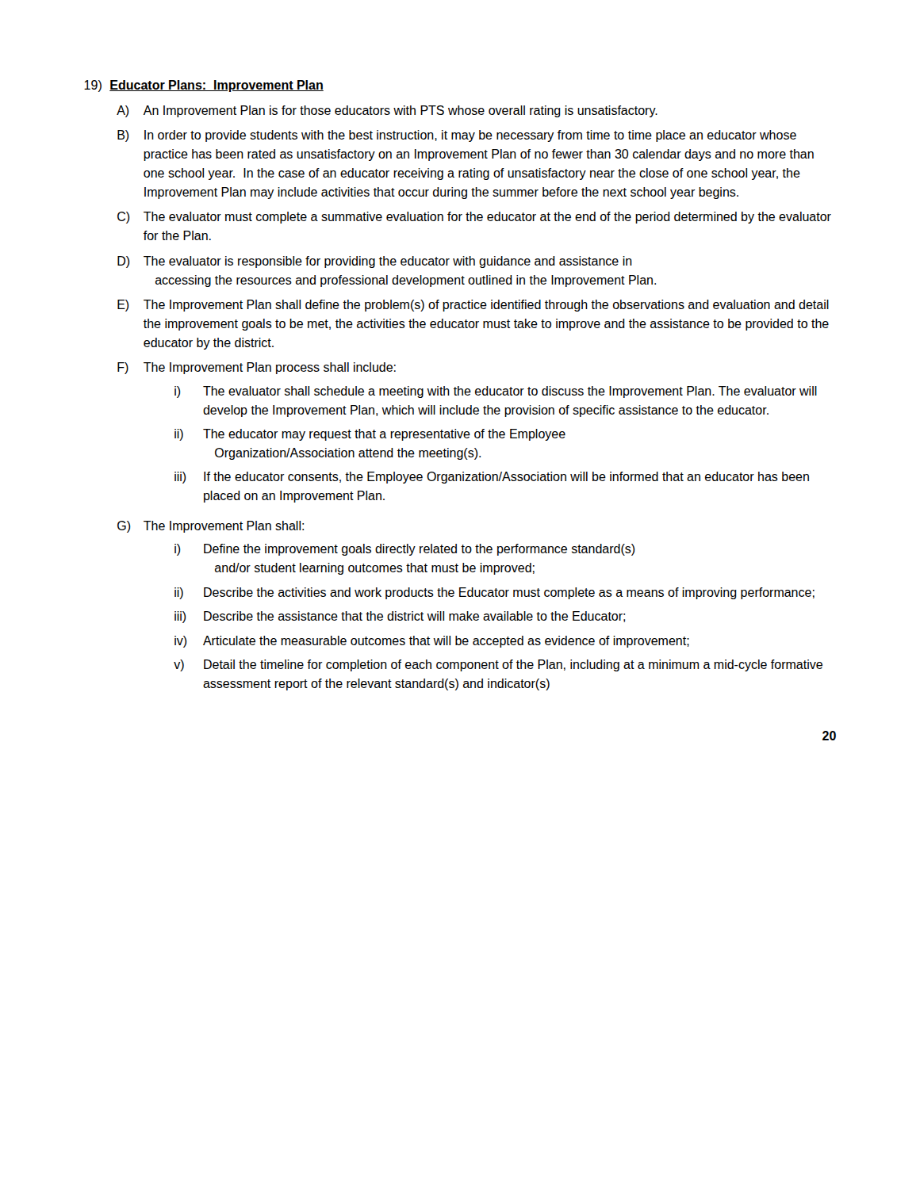19) Educator Plans: Improvement Plan
A) An Improvement Plan is for those educators with PTS whose overall rating is unsatisfactory.
B) In order to provide students with the best instruction, it may be necessary from time to time place an educator whose practice has been rated as unsatisfactory on an Improvement Plan of no fewer than 30 calendar days and no more than one school year. In the case of an educator receiving a rating of unsatisfactory near the close of one school year, the Improvement Plan may include activities that occur during the summer before the next school year begins.
C) The evaluator must complete a summative evaluation for the educator at the end of the period determined by the evaluator for the Plan.
D) The evaluator is responsible for providing the educator with guidance and assistance in accessing the resources and professional development outlined in the Improvement Plan.
E) The Improvement Plan shall define the problem(s) of practice identified through the observations and evaluation and detail the improvement goals to be met, the activities the educator must take to improve and the assistance to be provided to the educator by the district.
F) The Improvement Plan process shall include:
i) The evaluator shall schedule a meeting with the educator to discuss the Improvement Plan. The evaluator will develop the Improvement Plan, which will include the provision of specific assistance to the educator.
ii) The educator may request that a representative of the Employee Organization/Association attend the meeting(s).
iii) If the educator consents, the Employee Organization/Association will be informed that an educator has been placed on an Improvement Plan.
G) The Improvement Plan shall:
i) Define the improvement goals directly related to the performance standard(s) and/or student learning outcomes that must be improved;
ii) Describe the activities and work products the Educator must complete as a means of improving performance;
iii) Describe the assistance that the district will make available to the Educator;
iv) Articulate the measurable outcomes that will be accepted as evidence of improvement;
v) Detail the timeline for completion of each component of the Plan, including at a minimum a mid-cycle formative assessment report of the relevant standard(s) and indicator(s)
20